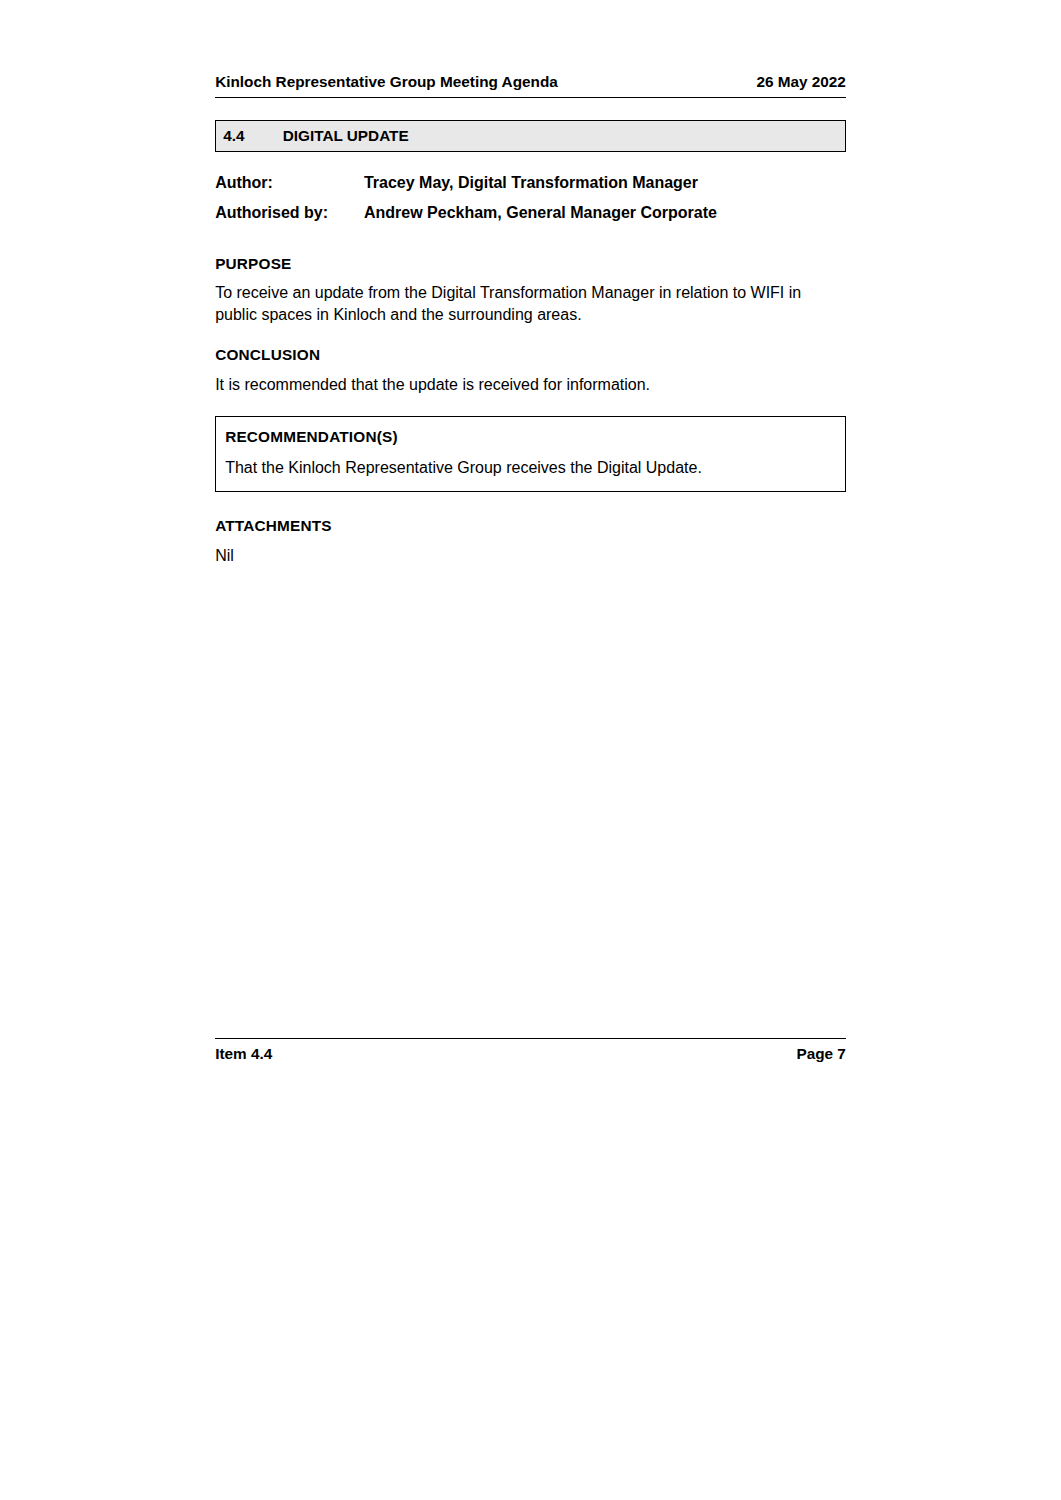Kinloch Representative Group Meeting Agenda
26 May 2022
4.4 DIGITAL UPDATE
Author:
Tracey May, Digital Transformation Manager
Authorised by:
Andrew Peckham, General Manager Corporate
PURPOSE
To receive an update from the Digital Transformation Manager in relation to WIFI in public spaces in Kinloch and the surrounding areas.
CONCLUSION
It is recommended that the update is received for information.
RECOMMENDATION(S)
That the Kinloch Representative Group receives the Digital Update.
ATTACHMENTS
Nil
Item 4.4
Page 7